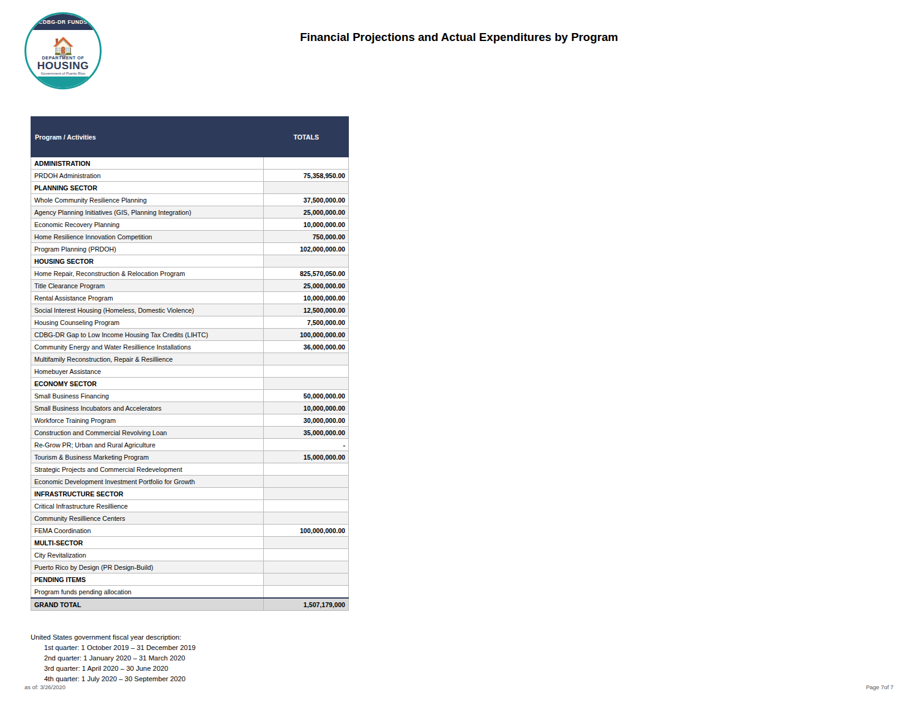CDBG-DR FUNDS
🏠
DEPARTMENT OF
HOUSING
Government of Puerto Rico
Financial Projections and Actual Expenditures by Program
| Program / Activities | TOTALS |
| --- | --- |
| ADMINISTRATION | |
| PRDOH Administration | 75,358,950.00 |
| PLANNING SECTOR | |
| Whole Community Resilience Planning | 37,500,000.00 |
| Agency Planning Initiatives (GIS, Planning Integration) | 25,000,000.00 |
| Economic Recovery Planning | 10,000,000.00 |
| Home Resilience Innovation Competition | 750,000.00 |
| Program Planning (PRDOH) | 102,000,000.00 |
| HOUSING SECTOR | |
| Home Repair, Reconstruction & Relocation Program | 825,570,050.00 |
| Title Clearance Program | 25,000,000.00 |
| Rental Assistance Program | 10,000,000.00 |
| Social Interest Housing (Homeless, Domestic Violence) | 12,500,000.00 |
| Housing Counseling Program | 7,500,000.00 |
| CDBG-DR Gap to Low Income Housing Tax Credits (LIHTC) | 100,000,000.00 |
| Community Energy and Water Resillience Installations | 36,000,000.00 |
| Multifamily Reconstruction, Repair & Resillience | |
| Homebuyer Assistance | |
| ECONOMY SECTOR | |
| Small Business Financing | 50,000,000.00 |
| Small Business Incubators and Accelerators | 10,000,000.00 |
| Workforce Training Program | 30,000,000.00 |
| Construction and Commercial Revolving Loan | 35,000,000.00 |
| Re-Grow PR; Urban and Rural Agriculture | - |
| Tourism & Business Marketing Program | 15,000,000.00 |
| Strategic Projects and Commercial Redevelopment | |
| Economic Development Investment Portfolio for Growth | |
| INFRASTRUCTURE SECTOR | |
| Critical Infrastructure Resillience | |
| Community Resillience Centers | |
| FEMA Coordination | 100,000,000.00 |
| MULTI-SECTOR | |
| City Revitalization | |
| Puerto Rico by Design (PR Design-Build) | |
| PENDING ITEMS | |
| Program funds pending allocation | |
| GRAND TOTAL | 1,507,179,000 |
United States government fiscal year description:
1st quarter: 1 October 2019 – 31 December 2019
2nd quarter: 1 January 2020 – 31 March 2020
3rd quarter: 1 April 2020 – 30 June 2020
4th quarter: 1 July 2020 – 30 September 2020
as of: 3/26/2020 Page 7of 7